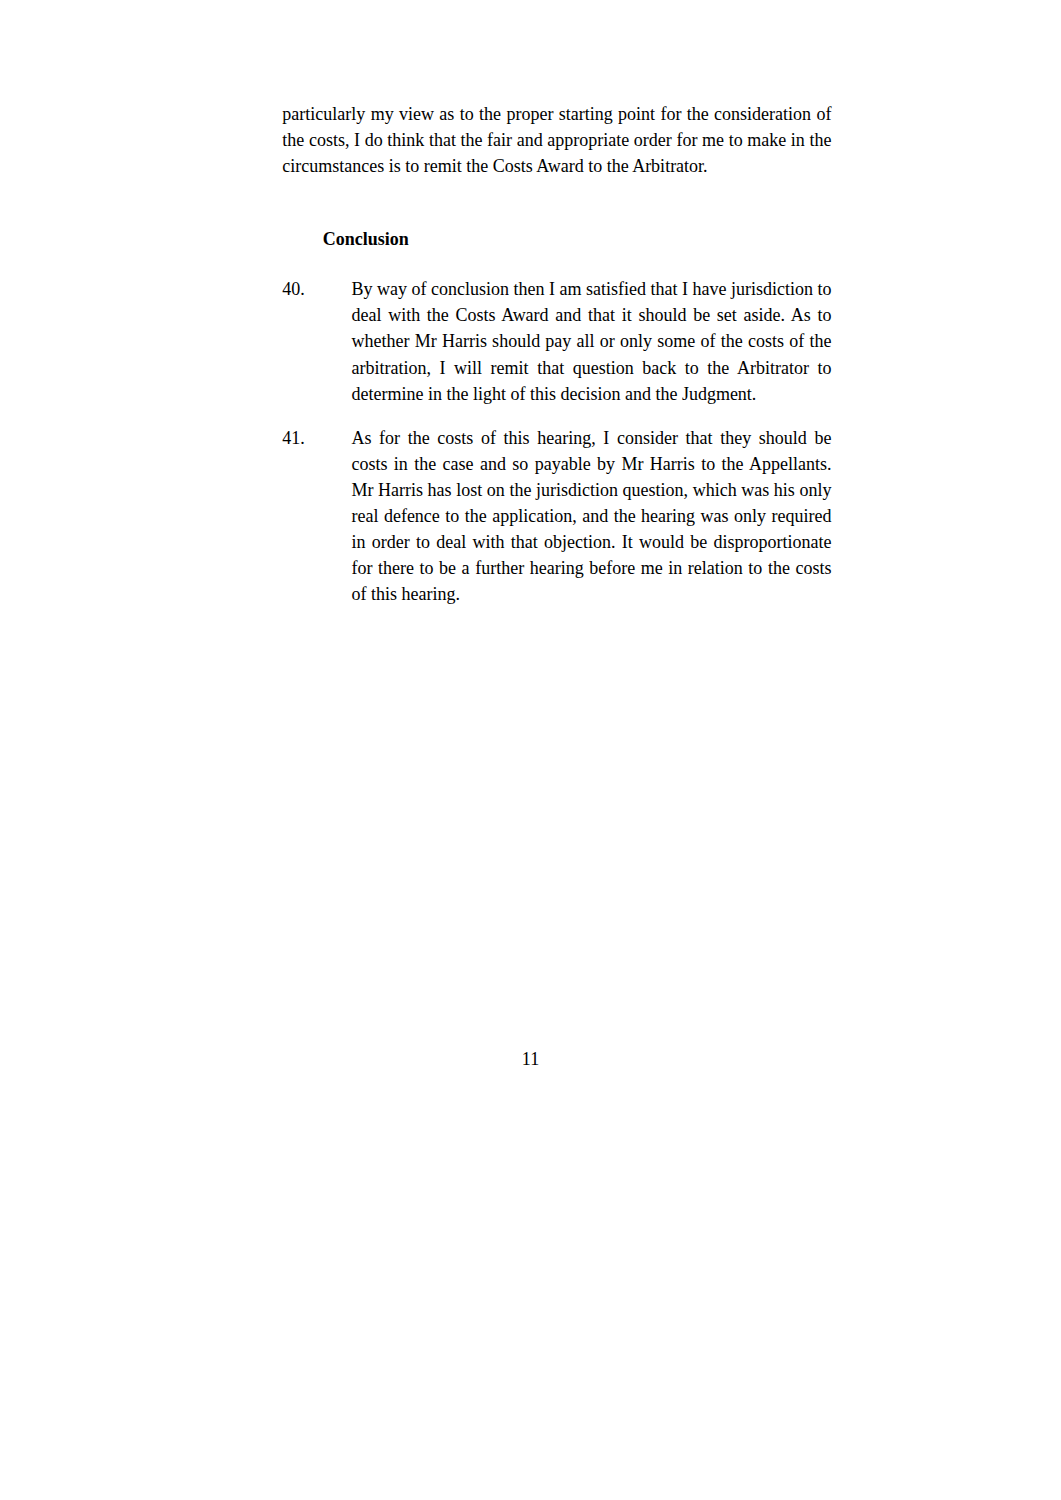particularly my view as to the proper starting point for the consideration of the costs, I do think that the fair and appropriate order for me to make in the circumstances is to remit the Costs Award to the Arbitrator.
Conclusion
40.
By way of conclusion then I am satisfied that I have jurisdiction to deal with the Costs Award and that it should be set aside. As to whether Mr Harris should pay all or only some of the costs of the arbitration, I will remit that question back to the Arbitrator to determine in the light of this decision and the Judgment.
41.
As for the costs of this hearing, I consider that they should be costs in the case and so payable by Mr Harris to the Appellants. Mr Harris has lost on the jurisdiction question, which was his only real defence to the application, and the hearing was only required in order to deal with that objection. It would be disproportionate for there to be a further hearing before me in relation to the costs of this hearing.
11